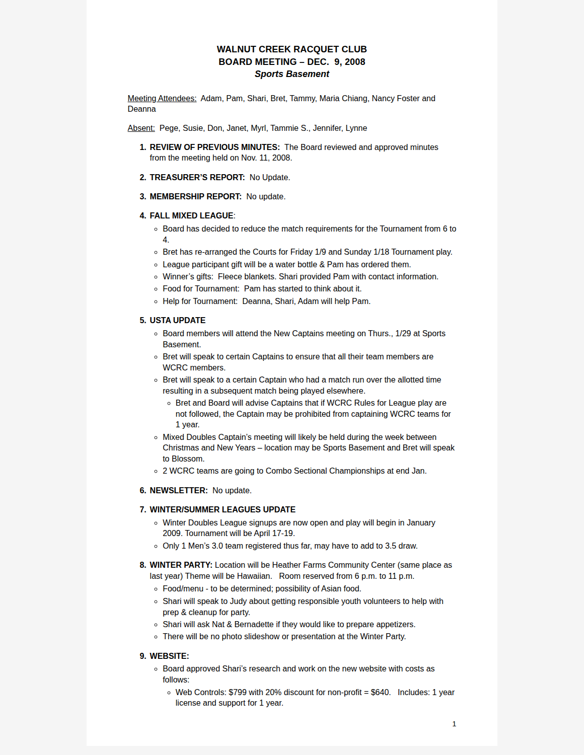WALNUT CREEK RACQUET CLUB
BOARD MEETING – DEC. 9, 2008
Sports Basement
Meeting Attendees: Adam, Pam, Shari, Bret, Tammy, Maria Chiang, Nancy Foster and Deanna
Absent: Pege, Susie, Don, Janet, Myrl, Tammie S., Jennifer, Lynne
REVIEW OF PREVIOUS MINUTES: The Board reviewed and approved minutes from the meeting held on Nov. 11, 2008.
TREASURER’S REPORT: No Update.
MEMBERSHIP REPORT: No update.
FALL MIXED LEAGUE:
Board has decided to reduce the match requirements for the Tournament from 6 to 4.
Bret has re-arranged the Courts for Friday 1/9 and Sunday 1/18 Tournament play.
League participant gift will be a water bottle & Pam has ordered them.
Winner’s gifts: Fleece blankets. Shari provided Pam with contact information.
Food for Tournament: Pam has started to think about it.
Help for Tournament: Deanna, Shari, Adam will help Pam.
USTA UPDATE
Board members will attend the New Captains meeting on Thurs., 1/29 at Sports Basement.
Bret will speak to certain Captains to ensure that all their team members are WCRC members.
Bret will speak to a certain Captain who had a match run over the allotted time resulting in a subsequent match being played elsewhere.
Bret and Board will advise Captains that if WCRC Rules for League play are not followed, the Captain may be prohibited from captaining WCRC teams for 1 year.
Mixed Doubles Captain’s meeting will likely be held during the week between Christmas and New Years – location may be Sports Basement and Bret will speak to Blossom.
2 WCRC teams are going to Combo Sectional Championships at end Jan.
NEWSLETTER: No update.
WINTER/SUMMER LEAGUES UPDATE
Winter Doubles League signups are now open and play will begin in January 2009. Tournament will be April 17-19.
Only 1 Men’s 3.0 team registered thus far, may have to add to 3.5 draw.
WINTER PARTY: Location will be Heather Farms Community Center (same place as last year) Theme will be Hawaiian. Room reserved from 6 p.m. to 11 p.m.
Food/menu - to be determined; possibility of Asian food.
Shari will speak to Judy about getting responsible youth volunteers to help with prep & cleanup for party.
Shari will ask Nat & Bernadette if they would like to prepare appetizers.
There will be no photo slideshow or presentation at the Winter Party.
WEBSITE:
Board approved Shari’s research and work on the new website with costs as follows:
Web Controls: $799 with 20% discount for non-profit = $640. Includes: 1 year license and support for 1 year.
1